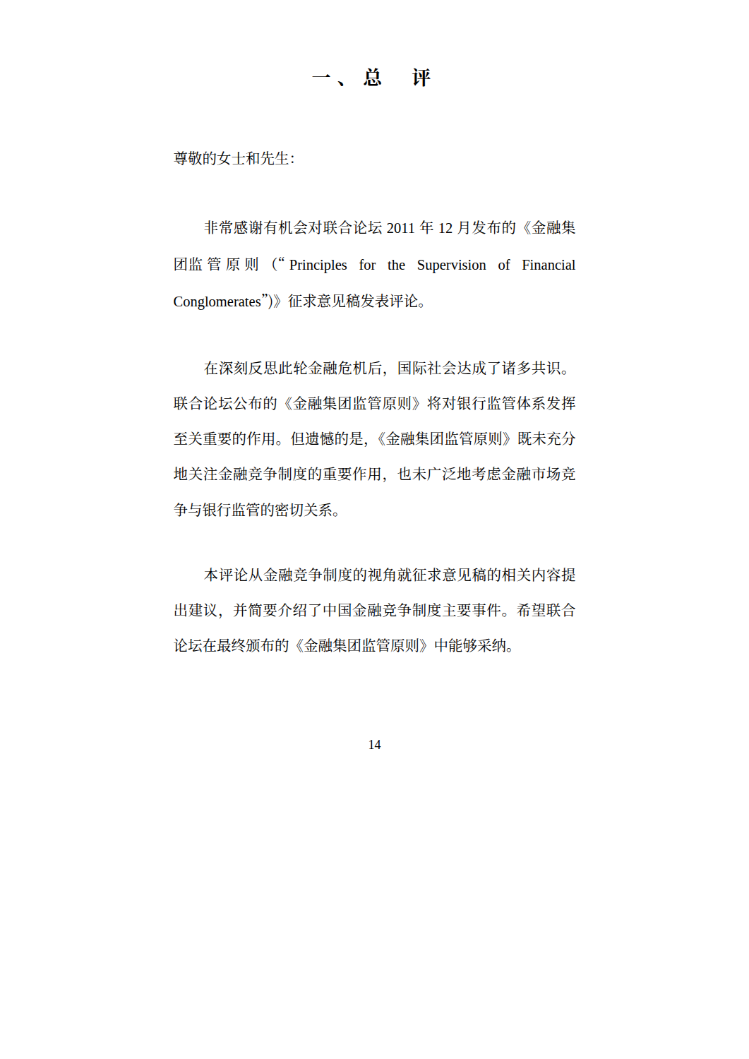一、总 评
尊敬的女士和先生：
非常感谢有机会对联合论坛 2011 年 12 月发布的《金融集团监 管 原 则 （“ Principles for the Supervision of Financial Conglomerates”)》征求意见稿发表评论。
在深刻反思此轮金融危机后，国际社会达成了诸多共识。联合论坛公布的《金融集团监管原则》将对银行监管体系发挥至关重要的作用。但遗憾的是，《金融集团监管原则》既未充分地关注金融竞争制度的重要作用，也未广泛地考虑金融市场竞争与银行监管的密切关系。
本评论从金融竞争制度的视角就征求意见稿的相关内容提出建议，并简要介绍了中国金融竞争制度主要事件。希望联合论坛在最终颁布的《金融集团监管原则》中能够采纳。
14